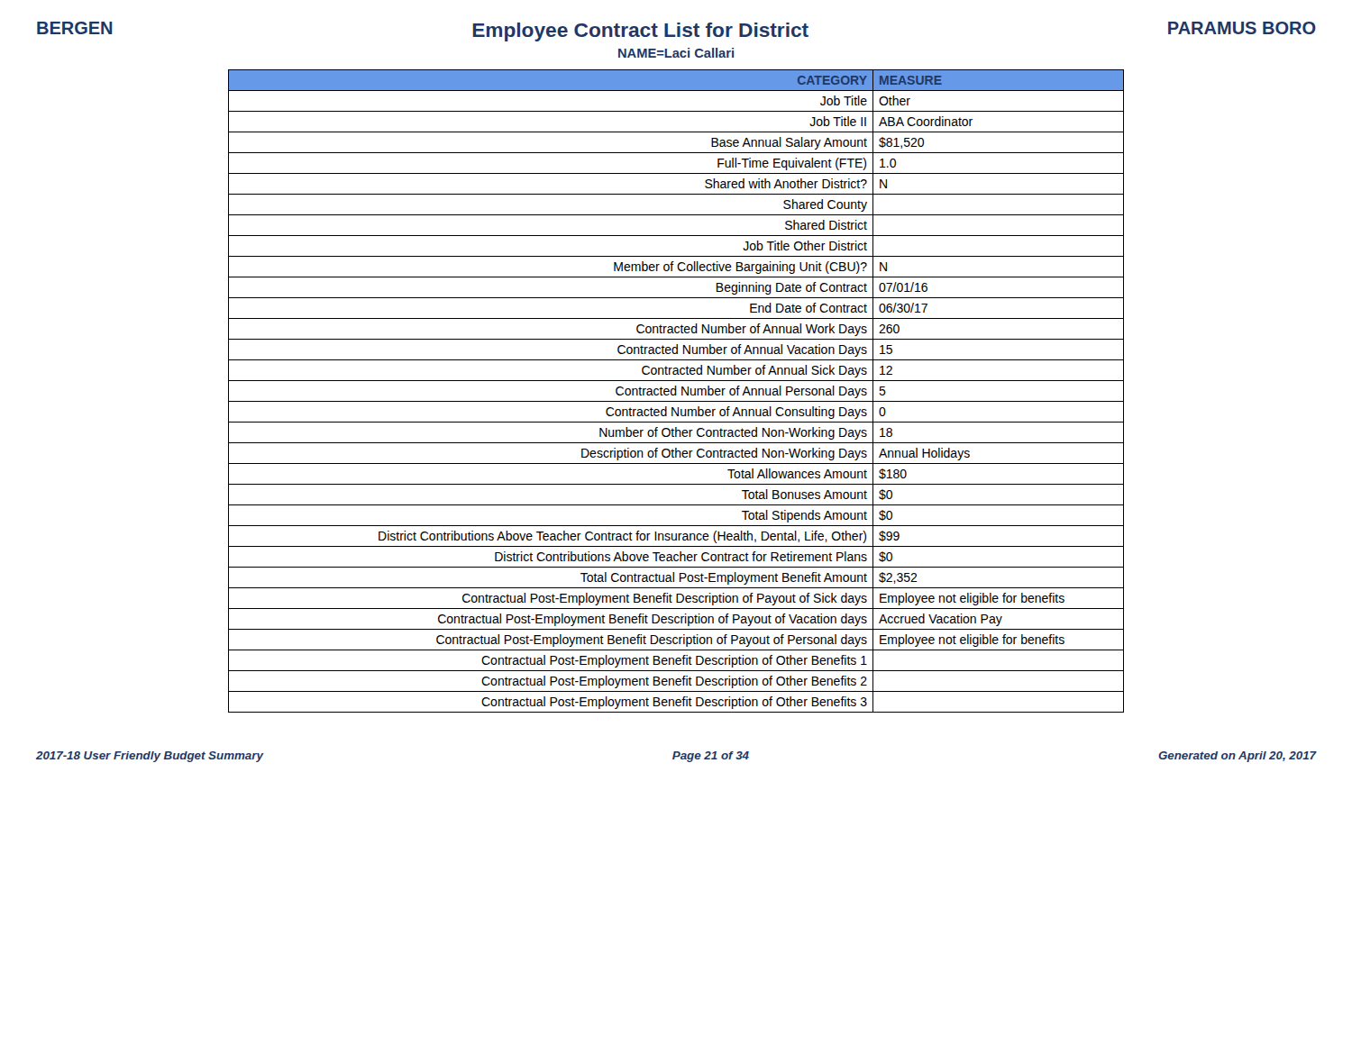BERGEN
Employee Contract List for District
PARAMUS BORO
NAME=Laci Callari
| CATEGORY | MEASURE |
| --- | --- |
| Job Title | Other |
| Job Title II | ABA Coordinator |
| Base Annual Salary Amount | $81,520 |
| Full-Time Equivalent (FTE) | 1.0 |
| Shared with Another District? | N |
| Shared County | |
| Shared District | |
| Job Title Other District | |
| Member of Collective Bargaining Unit (CBU)? | N |
| Beginning Date of Contract | 07/01/16 |
| End Date of Contract | 06/30/17 |
| Contracted Number of Annual Work Days | 260 |
| Contracted Number of Annual Vacation Days | 15 |
| Contracted Number of Annual Sick Days | 12 |
| Contracted Number of Annual Personal Days | 5 |
| Contracted Number of Annual Consulting Days | 0 |
| Number of Other Contracted Non-Working Days | 18 |
| Description of Other Contracted Non-Working Days | Annual Holidays |
| Total Allowances Amount | $180 |
| Total Bonuses Amount | $0 |
| Total Stipends Amount | $0 |
| District Contributions Above Teacher Contract for Insurance (Health, Dental, Life, Other) | $99 |
| District Contributions Above Teacher Contract for Retirement Plans | $0 |
| Total Contractual Post-Employment Benefit Amount | $2,352 |
| Contractual Post-Employment Benefit Description of Payout of Sick days | Employee not eligible for benefits |
| Contractual Post-Employment Benefit Description of Payout of Vacation days | Accrued Vacation Pay |
| Contractual Post-Employment Benefit Description of Payout of Personal days | Employee not eligible for benefits |
| Contractual Post-Employment Benefit Description of Other Benefits 1 | |
| Contractual Post-Employment Benefit Description of Other Benefits 2 | |
| Contractual Post-Employment Benefit Description of Other Benefits 3 | |
2017-18 User Friendly Budget Summary
Page 21 of 34
Generated on April 20, 2017